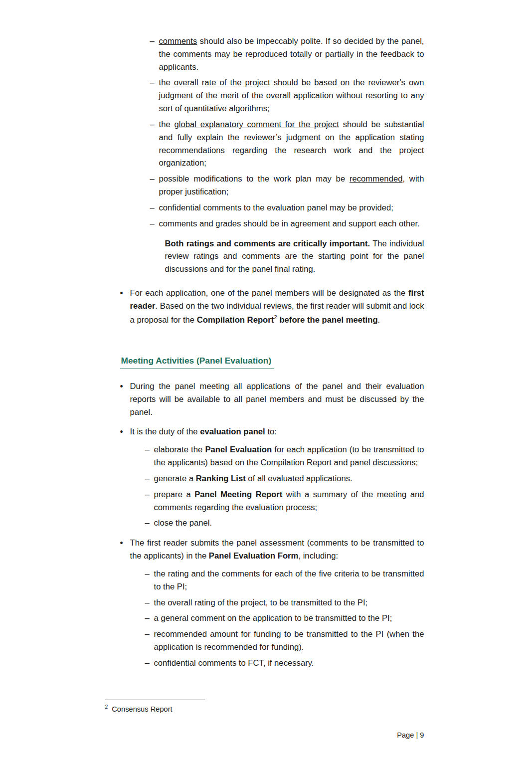comments should also be impeccably polite. If so decided by the panel, the comments may be reproduced totally or partially in the feedback to applicants.
the overall rate of the project should be based on the reviewer's own judgment of the merit of the overall application without resorting to any sort of quantitative algorithms;
the global explanatory comment for the project should be substantial and fully explain the reviewer’s judgment on the application stating recommendations regarding the research work and the project organization;
possible modifications to the work plan may be recommended, with proper justification;
confidential comments to the evaluation panel may be provided;
comments and grades should be in agreement and support each other.
Both ratings and comments are critically important. The individual review ratings and comments are the starting point for the panel discussions and for the panel final rating.
For each application, one of the panel members will be designated as the first reader. Based on the two individual reviews, the first reader will submit and lock a proposal for the Compilation Report2 before the panel meeting.
Meeting Activities (Panel Evaluation)
During the panel meeting all applications of the panel and their evaluation reports will be available to all panel members and must be discussed by the panel.
It is the duty of the evaluation panel to:
elaborate the Panel Evaluation for each application (to be transmitted to the applicants) based on the Compilation Report and panel discussions;
generate a Ranking List of all evaluated applications.
prepare a Panel Meeting Report with a summary of the meeting and comments regarding the evaluation process;
close the panel.
The first reader submits the panel assessment (comments to be transmitted to the applicants) in the Panel Evaluation Form, including:
the rating and the comments for each of the five criteria to be transmitted to the PI;
the overall rating of the project, to be transmitted to the PI;
a general comment on the application to be transmitted to the PI;
recommended amount for funding to be transmitted to the PI (when the application is recommended for funding).
confidential comments to FCT, if necessary.
2 Consensus Report
Page | 9